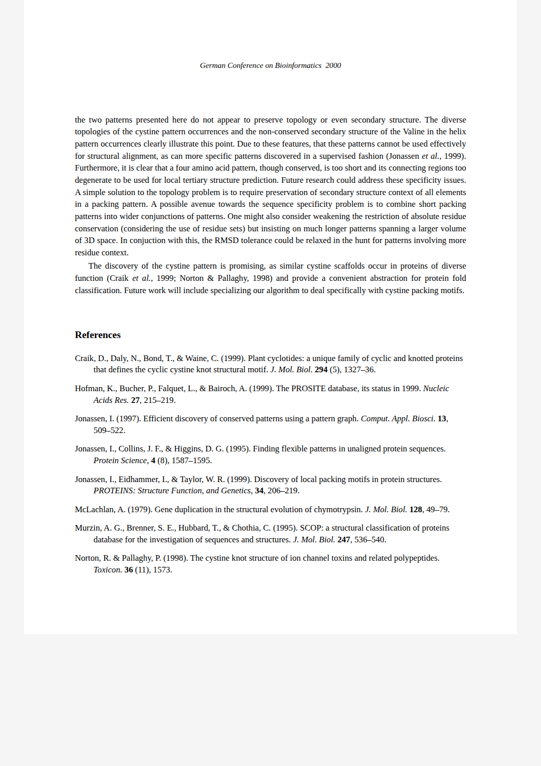German Conference on Bioinformatics 2000
the two patterns presented here do not appear to preserve topology or even secondary structure. The diverse topologies of the cystine pattern occurrences and the non-conserved secondary structure of the Valine in the helix pattern occurrences clearly illustrate this point. Due to these features, that these patterns cannot be used effectively for structural alignment, as can more specific patterns discovered in a supervised fashion (Jonassen et al., 1999). Furthermore, it is clear that a four amino acid pattern, though conserved, is too short and its connecting regions too degenerate to be used for local tertiary structure prediction. Future research could address these specificity issues. A simple solution to the topology problem is to require preservation of secondary structure context of all elements in a packing pattern. A possible avenue towards the sequence specificity problem is to combine short packing patterns into wider conjunctions of patterns. One might also consider weakening the restriction of absolute residue conservation (considering the use of residue sets) but insisting on much longer patterns spanning a larger volume of 3D space. In conjuction with this, the RMSD tolerance could be relaxed in the hunt for patterns involving more residue context.
The discovery of the cystine pattern is promising, as similar cystine scaffolds occur in proteins of diverse function (Craik et al., 1999; Norton & Pallaghy, 1998) and provide a convenient abstraction for protein fold classification. Future work will include specializing our algorithm to deal specifically with cystine packing motifs.
References
Craik, D., Daly, N., Bond, T., & Waine, C. (1999). Plant cyclotides: a unique family of cyclic and knotted proteins that defines the cyclic cystine knot structural motif. J. Mol. Biol. 294 (5), 1327–36.
Hofman, K., Bucher, P., Falquet, L., & Bairoch, A. (1999). The PROSITE database, its status in 1999. Nucleic Acids Res. 27, 215–219.
Jonassen, I. (1997). Efficient discovery of conserved patterns using a pattern graph. Comput. Appl. Biosci. 13, 509–522.
Jonassen, I., Collins, J. F., & Higgins, D. G. (1995). Finding flexible patterns in unaligned protein sequences. Protein Science, 4 (8), 1587–1595.
Jonassen, I., Eidhammer, I., & Taylor, W. R. (1999). Discovery of local packing motifs in protein structures. PROTEINS: Structure Function, and Genetics, 34, 206–219.
McLachlan, A. (1979). Gene duplication in the structural evolution of chymotrypsin. J. Mol. Biol. 128, 49–79.
Murzin, A. G., Brenner, S. E., Hubbard, T., & Chothia, C. (1995). SCOP: a structural classification of proteins database for the investigation of sequences and structures. J. Mol. Biol. 247, 536–540.
Norton, R. & Pallaghy, P. (1998). The cystine knot structure of ion channel toxins and related polypeptides. Toxicon. 36 (11), 1573.